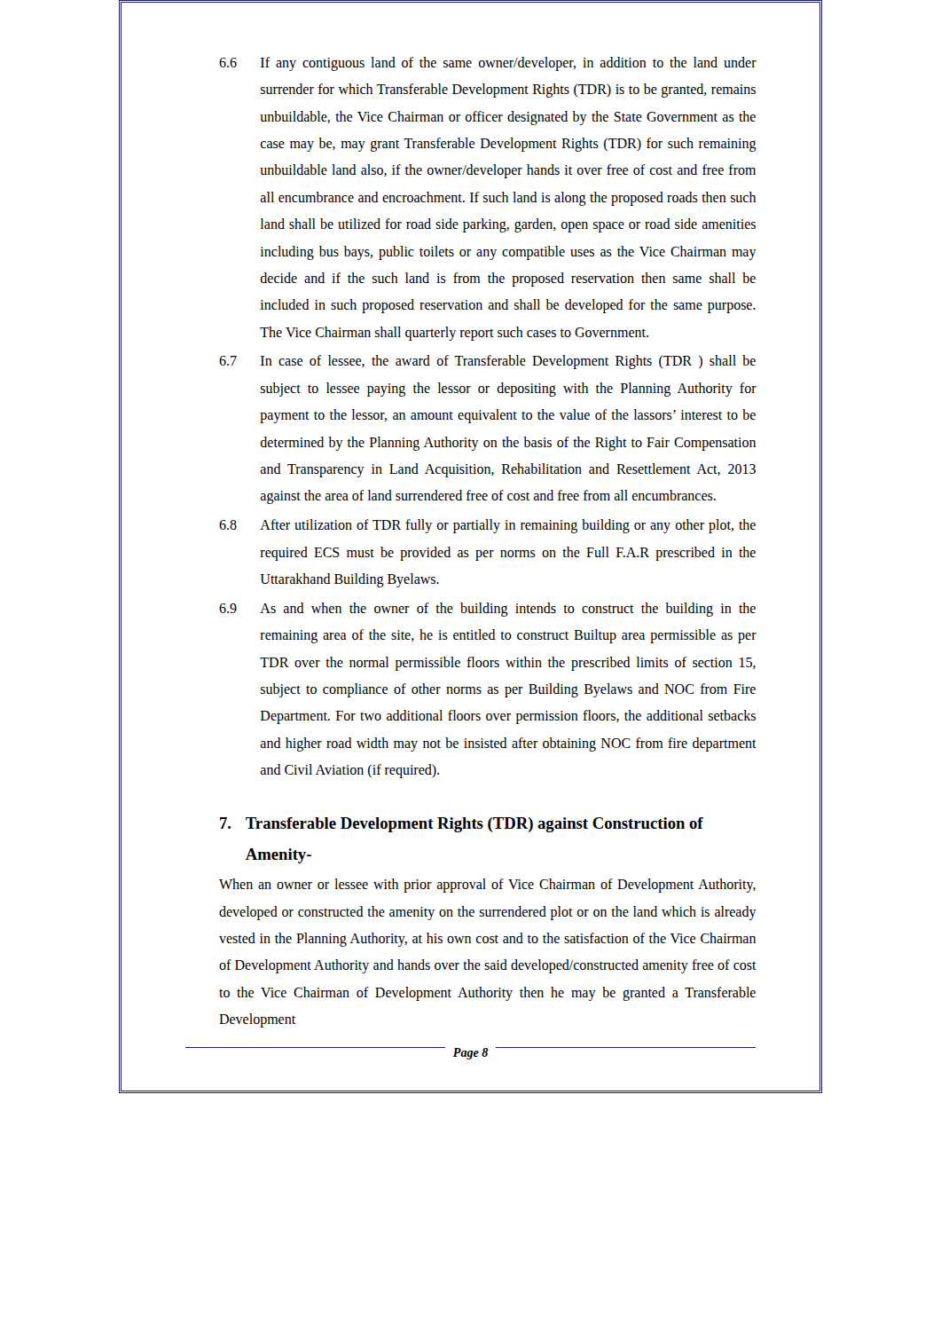6.6 If any contiguous land of the same owner/developer, in addition to the land under surrender for which Transferable Development Rights (TDR) is to be granted, remains unbuildable, the Vice Chairman or officer designated by the State Government as the case may be, may grant Transferable Development Rights (TDR) for such remaining unbuildable land also, if the owner/developer hands it over free of cost and free from all encumbrance and encroachment. If such land is along the proposed roads then such land shall be utilized for road side parking, garden, open space or road side amenities including bus bays, public toilets or any compatible uses as the Vice Chairman may decide and if the such land is from the proposed reservation then same shall be included in such proposed reservation and shall be developed for the same purpose. The Vice Chairman shall quarterly report such cases to Government.
6.7 In case of lessee, the award of Transferable Development Rights (TDR ) shall be subject to lessee paying the lessor or depositing with the Planning Authority for payment to the lessor, an amount equivalent to the value of the lassors’ interest to be determined by the Planning Authority on the basis of the Right to Fair Compensation and Transparency in Land Acquisition, Rehabilitation and Resettlement Act, 2013 against the area of land surrendered free of cost and free from all encumbrances.
6.8 After utilization of TDR fully or partially in remaining building or any other plot, the required ECS must be provided as per norms on the Full F.A.R prescribed in the Uttarakhand Building Byelaws.
6.9 As and when the owner of the building intends to construct the building in the remaining area of the site, he is entitled to construct Builtup area permissible as per TDR over the normal permissible floors within the prescribed limits of section 15, subject to compliance of other norms as per Building Byelaws and NOC from Fire Department. For two additional floors over permission floors, the additional setbacks and higher road width may not be insisted after obtaining NOC from fire department and Civil Aviation (if required).
7. Transferable Development Rights (TDR) against Construction of Amenity-
When an owner or lessee with prior approval of Vice Chairman of Development Authority, developed or constructed the amenity on the surrendered plot or on the land which is already vested in the Planning Authority, at his own cost and to the satisfaction of the Vice Chairman of Development Authority and hands over the said developed/constructed amenity free of cost to the Vice Chairman of Development Authority then he may be granted a Transferable Development
Page 8